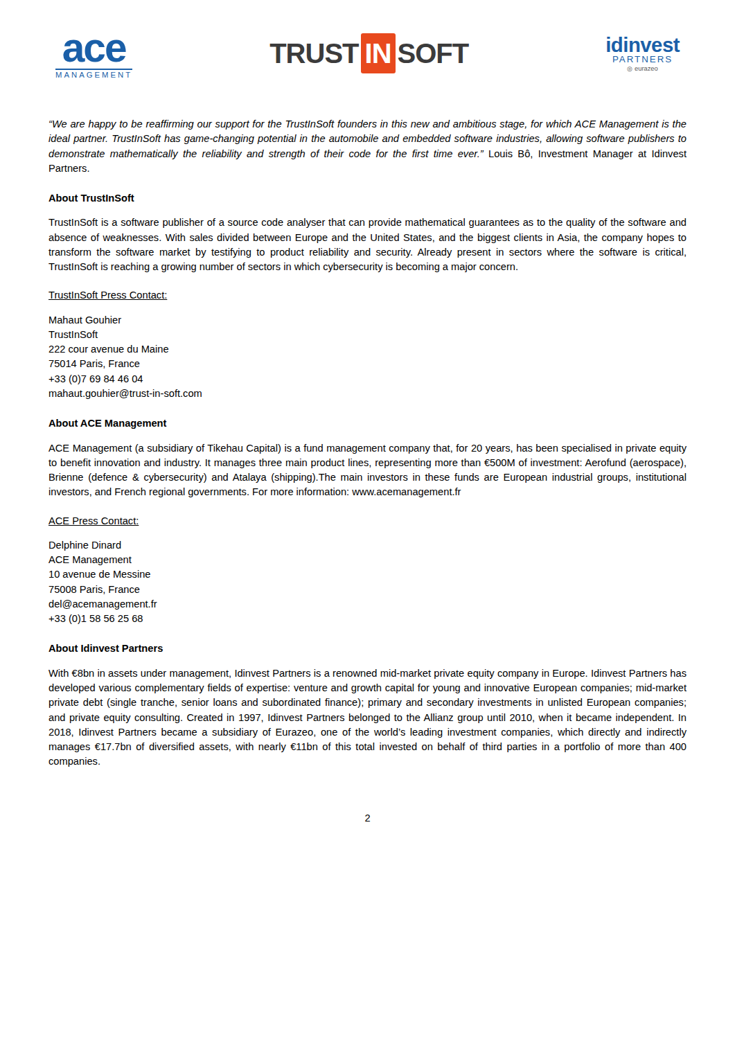ace MANAGEMENT
TRUSTINSOFT
idinvest PARTNERS ◎ eurazeo
“We are happy to be reaffirming our support for the TrustInSoft founders in this new and ambitious stage, for which ACE Management is the ideal partner. TrustInSoft has game-changing potential in the automobile and embedded software industries, allowing software publishers to demonstrate mathematically the reliability and strength of their code for the first time ever.” Louis Bô, Investment Manager at Idinvest Partners.
About TrustInSoft
TrustInSoft is a software publisher of a source code analyser that can provide mathematical guarantees as to the quality of the software and absence of weaknesses. With sales divided between Europe and the United States, and the biggest clients in Asia, the company hopes to transform the software market by testifying to product reliability and security. Already present in sectors where the software is critical, TrustInSoft is reaching a growing number of sectors in which cybersecurity is becoming a major concern.
TrustInSoft Press Contact:
Mahaut Gouhier
TrustInSoft
222 cour avenue du Maine
75014 Paris, France
+33 (0)7 69 84 46 04
mahaut.gouhier@trust-in-soft.com
About ACE Management
ACE Management (a subsidiary of Tikehau Capital) is a fund management company that, for 20 years, has been specialised in private equity to benefit innovation and industry. It manages three main product lines, representing more than €500M of investment: Aerofund (aerospace), Brienne (defence & cybersecurity) and Atalaya (shipping).The main investors in these funds are European industrial groups, institutional investors, and French regional governments. For more information: www.acemanagement.fr
ACE Press Contact:
Delphine Dinard
ACE Management
10 avenue de Messine
75008 Paris, France
del@acemanagement.fr
+33 (0)1 58 56 25 68
About Idinvest Partners
With €8bn in assets under management, Idinvest Partners is a renowned mid-market private equity company in Europe. Idinvest Partners has developed various complementary fields of expertise: venture and growth capital for young and innovative European companies; mid-market private debt (single tranche, senior loans and subordinated finance); primary and secondary investments in unlisted European companies; and private equity consulting. Created in 1997, Idinvest Partners belonged to the Allianz group until 2010, when it became independent. In 2018, Idinvest Partners became a subsidiary of Eurazeo, one of the world’s leading investment companies, which directly and indirectly manages €17.7bn of diversified assets, with nearly €11bn of this total invested on behalf of third parties in a portfolio of more than 400 companies.
2